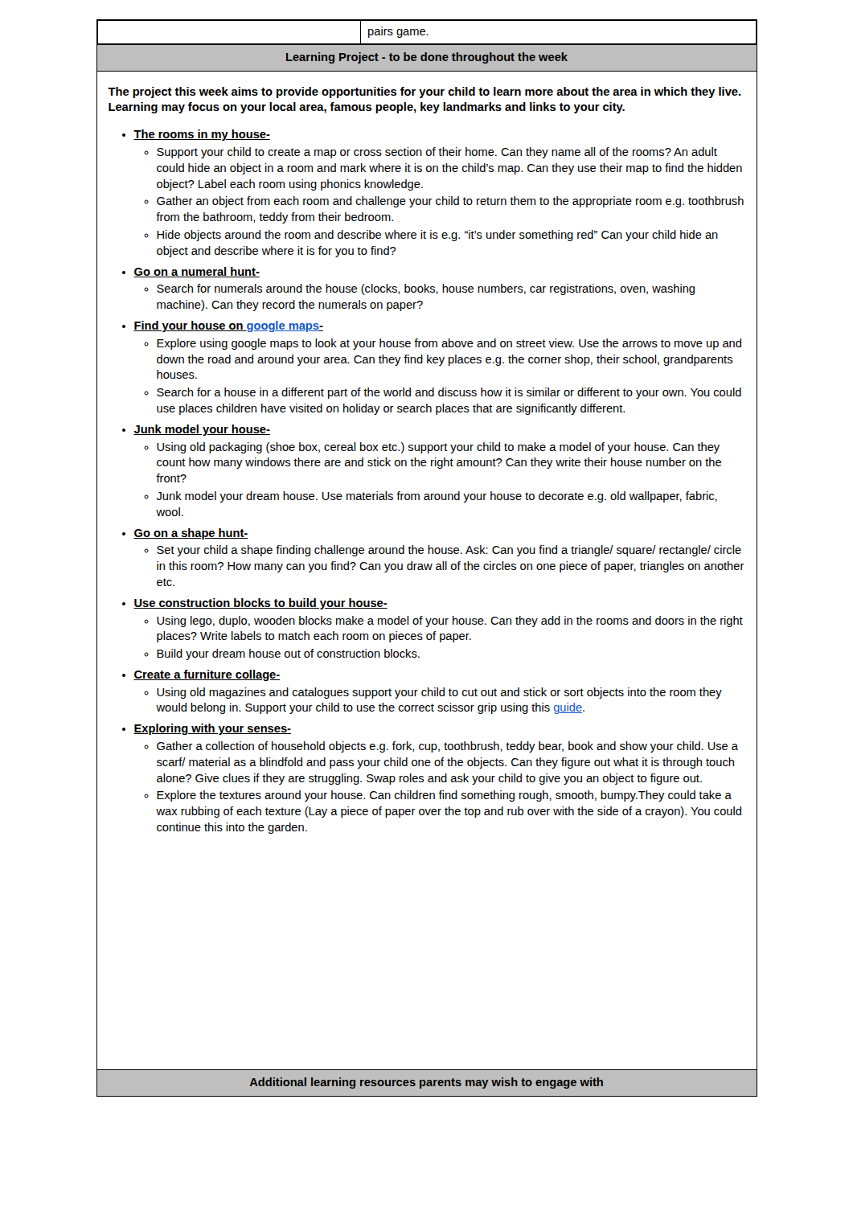| | pairs game. |
Learning Project - to be done throughout the week
The project this week aims to provide opportunities for your child to learn more about the area in which they live. Learning may focus on your local area, famous people, key landmarks and links to your city.
The rooms in my house-
Support your child to create a map or cross section of their home. Can they name all of the rooms? An adult could hide an object in a room and mark where it is on the child’s map. Can they use their map to find the hidden object? Label each room using phonics knowledge.
Gather an object from each room and challenge your child to return them to the appropriate room e.g. toothbrush from the bathroom, teddy from their bedroom.
Hide objects around the room and describe where it is e.g. “it’s under something red” Can your child hide an object and describe where it is for you to find?
Go on a numeral hunt-
Search for numerals around the house (clocks, books, house numbers, car registrations, oven, washing machine). Can they record the numerals on paper?
Find your house on google maps-
Explore using google maps to look at your house from above and on street view. Use the arrows to move up and down the road and around your area. Can they find key places e.g. the corner shop, their school, grandparents houses.
Search for a house in a different part of the world and discuss how it is similar or different to your own. You could use places children have visited on holiday or search places that are significantly different.
Junk model your house-
Using old packaging (shoe box, cereal box etc.) support your child to make a model of your house. Can they count how many windows there are and stick on the right amount? Can they write their house number on the front?
Junk model your dream house. Use materials from around your house to decorate e.g. old wallpaper, fabric, wool.
Go on a shape hunt-
Set your child a shape finding challenge around the house. Ask: Can you find a triangle/ square/ rectangle/ circle in this room? How many can you find? Can you draw all of the circles on one piece of paper, triangles on another etc.
Use construction blocks to build your house-
Using lego, duplo, wooden blocks make a model of your house. Can they add in the rooms and doors in the right places? Write labels to match each room on pieces of paper.
Build your dream house out of construction blocks.
Create a furniture collage-
Using old magazines and catalogues support your child to cut out and stick or sort objects into the room they would belong in. Support your child to use the correct scissor grip using this guide.
Exploring with your senses-
Gather a collection of household objects e.g. fork, cup, toothbrush, teddy bear, book and show your child. Use a scarf/ material as a blindfold and pass your child one of the objects. Can they figure out what it is through touch alone? Give clues if they are struggling. Swap roles and ask your child to give you an object to figure out.
Explore the textures around your house. Can children find something rough, smooth, bumpy.They could take a wax rubbing of each texture (Lay a piece of paper over the top and rub over with the side of a crayon). You could continue this into the garden.
Additional learning resources parents may wish to engage with